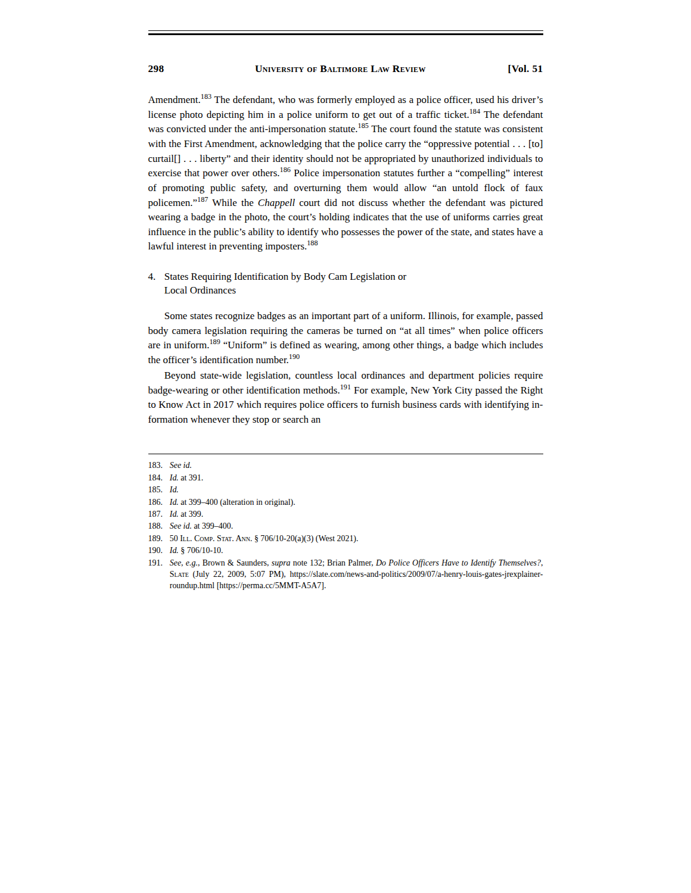298 University of Baltimore Law Review [Vol. 51
Amendment.183 The defendant, who was formerly employed as a police officer, used his driver’s license photo depicting him in a police uniform to get out of a traffic ticket.184 The defendant was convicted under the anti-impersonation statute.185 The court found the statute was consistent with the First Amendment, acknowledging that the police carry the “oppressive potential . . . [to] curtail[] . . . liberty” and their identity should not be appropriated by unauthorized individuals to exercise that power over others.186 Police impersonation statutes further a “compelling” interest of promoting public safety, and overturning them would allow “an untold flock of faux policemen.”187 While the Chappell court did not discuss whether the defendant was pictured wearing a badge in the photo, the court’s holding indicates that the use of uniforms carries great influence in the public’s ability to identify who possesses the power of the state, and states have a lawful interest in preventing imposters.188
4. States Requiring Identification by Body Cam Legislation or Local Ordinances
Some states recognize badges as an important part of a uniform. Illinois, for example, passed body camera legislation requiring the cameras be turned on “at all times” when police officers are in uniform.189 “Uniform” is defined as wearing, among other things, a badge which includes the officer’s identification number.190
Beyond state-wide legislation, countless local ordinances and department policies require badge-wearing or other identification methods.191 For example, New York City passed the Right to Know Act in 2017 which requires police officers to furnish business cards with identifying information whenever they stop or search an
183. See id.
184. Id. at 391.
185. Id.
186. Id. at 399–400 (alteration in original).
187. Id. at 399.
188. See id. at 399–400.
189. 50 Ill. Comp. Stat. Ann. § 706/10-20(a)(3) (West 2021).
190. Id. § 706/10-10.
191. See, e.g., Brown & Saunders, supra note 132; Brian Palmer, Do Police Officers Have to Identify Themselves?, Slate (July 22, 2009, 5:07 PM), https://slate.com/news-and-politics/2009/07/a-henry-louis-gates-jrexplainer-roundup.html [https://perma.cc/5MMT-A5A7].